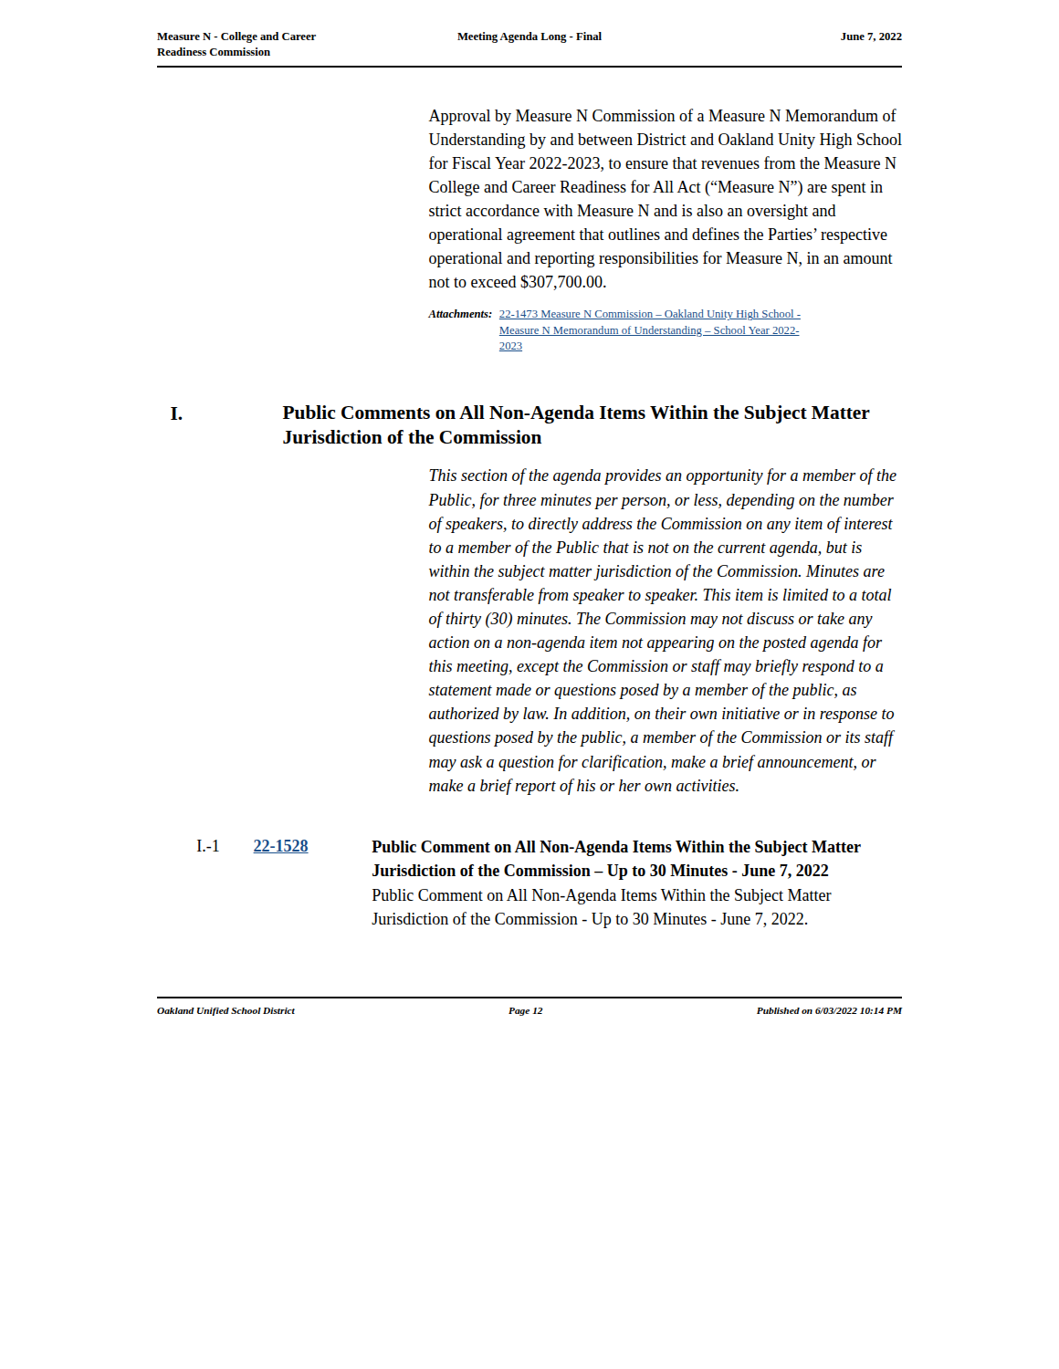Measure N - College and Career Readiness Commission
Meeting Agenda Long - Final
June 7, 2022
Approval by Measure N Commission of a Measure N Memorandum of Understanding by and between District and Oakland Unity High School for Fiscal Year 2022-2023, to ensure that revenues from the Measure N College and Career Readiness for All Act (“Measure N”) are spent in strict accordance with Measure N and is also an oversight and operational agreement that outlines and defines the Parties’ respective operational and reporting responsibilities for Measure N, in an amount not to exceed $307,700.00.
Attachments:
22-1473 Measure N Commission – Oakland Unity High School - Measure N Memorandum of Understanding – School Year 2022-2023
I.
Public Comments on All Non-Agenda Items Within the Subject Matter Jurisdiction of the Commission
This section of the agenda provides an opportunity for a member of the Public, for three minutes per person, or less, depending on the number of speakers, to directly address the Commission on any item of interest to a member of the Public that is not on the current agenda, but is within the subject matter jurisdiction of the Commission. Minutes are not transferable from speaker to speaker. This item is limited to a total of thirty (30) minutes. The Commission may not discuss or take any action on a non-agenda item not appearing on the posted agenda for this meeting, except the Commission or staff may briefly respond to a statement made or questions posed by a member of the public, as authorized by law. In addition, on their own initiative or in response to questions posed by the public, a member of the Commission or its staff may ask a question for clarification, make a brief announcement, or make a brief report of his or her own activities.
I.-1
22-1528
Public Comment on All Non-Agenda Items Within the Subject Matter Jurisdiction of the Commission – Up to 30 Minutes - June 7, 2022
Public Comment on All Non-Agenda Items Within the Subject Matter Jurisdiction of the Commission - Up to 30 Minutes - June 7, 2022.
Oakland Unified School District
Page 12
Published on 6/03/2022 10:14 PM